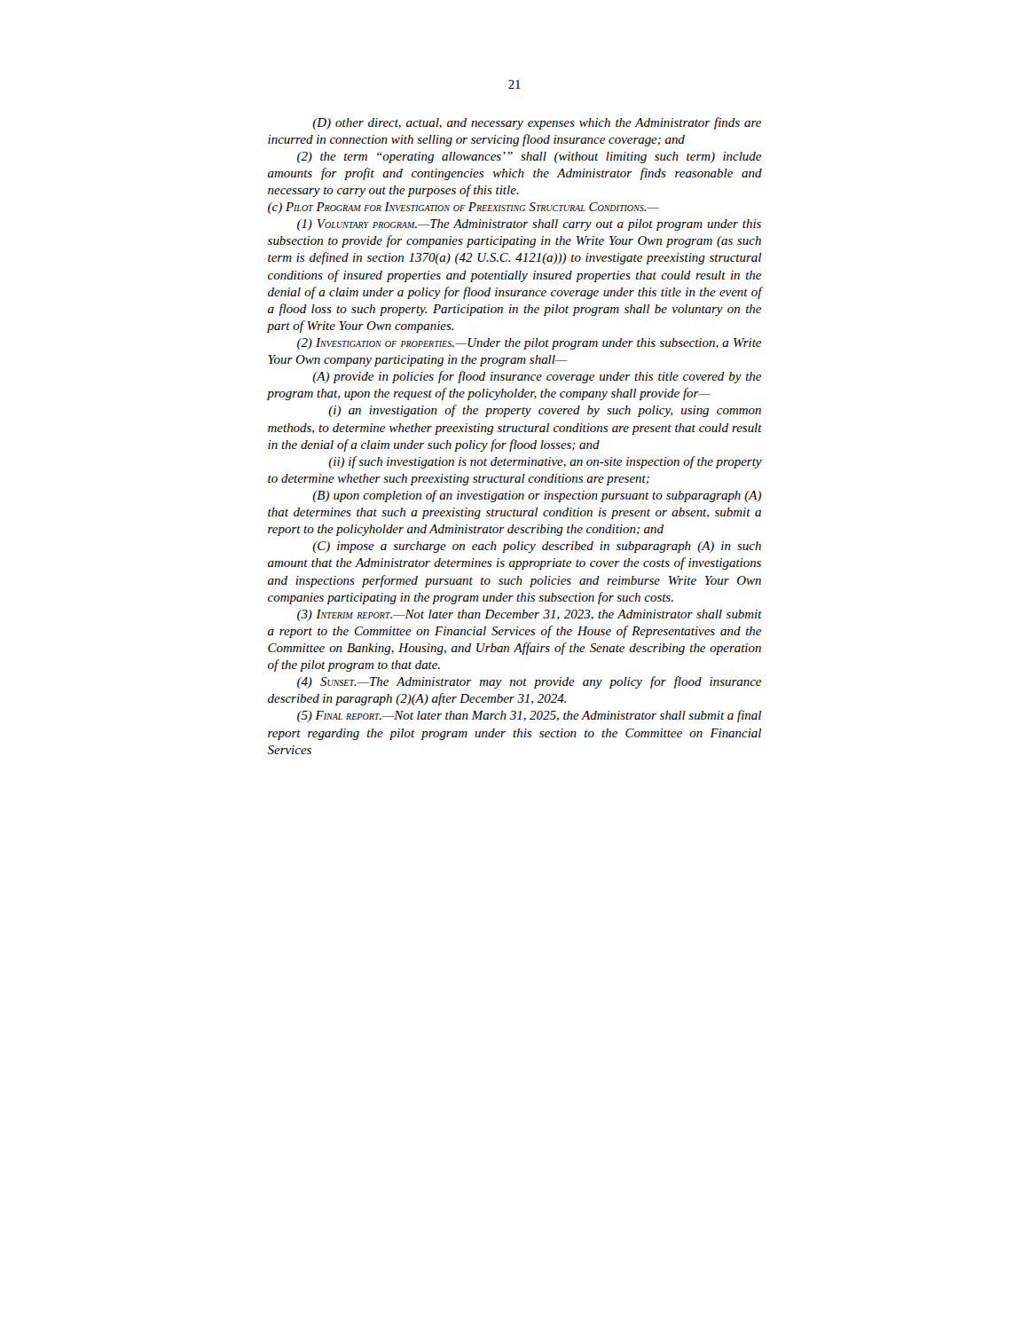21
(D) other direct, actual, and necessary expenses which the Administrator finds are incurred in connection with selling or servicing flood insurance coverage; and
(2) the term “operating allowances’” shall (without limiting such term) include amounts for profit and contingencies which the Administrator finds reasonable and necessary to carry out the purposes of this title.
(c) Pilot Program for Investigation of Preexisting Structural Conditions.—
(1) Voluntary program.—The Administrator shall carry out a pilot program under this subsection to provide for companies participating in the Write Your Own program (as such term is defined in section 1370(a) (42 U.S.C. 4121(a))) to investigate preexisting structural conditions of insured properties and potentially insured properties that could result in the denial of a claim under a policy for flood insurance coverage under this title in the event of a flood loss to such property. Participation in the pilot program shall be voluntary on the part of Write Your Own companies.
(2) Investigation of properties.—Under the pilot program under this subsection, a Write Your Own company participating in the program shall—
(A) provide in policies for flood insurance coverage under this title covered by the program that, upon the request of the policyholder, the company shall provide for—
(i) an investigation of the property covered by such policy, using common methods, to determine whether preexisting structural conditions are present that could result in the denial of a claim under such policy for flood losses; and
(ii) if such investigation is not determinative, an on-site inspection of the property to determine whether such preexisting structural conditions are present;
(B) upon completion of an investigation or inspection pursuant to subparagraph (A) that determines that such a preexisting structural condition is present or absent, submit a report to the policyholder and Administrator describing the condition; and
(C) impose a surcharge on each policy described in subparagraph (A) in such amount that the Administrator determines is appropriate to cover the costs of investigations and inspections performed pursuant to such policies and reimburse Write Your Own companies participating in the program under this subsection for such costs.
(3) Interim report.—Not later than December 31, 2023, the Administrator shall submit a report to the Committee on Financial Services of the House of Representatives and the Committee on Banking, Housing, and Urban Affairs of the Senate describing the operation of the pilot program to that date.
(4) Sunset.—The Administrator may not provide any policy for flood insurance described in paragraph (2)(A) after December 31, 2024.
(5) Final report.—Not later than March 31, 2025, the Administrator shall submit a final report regarding the pilot program under this section to the Committee on Financial Services